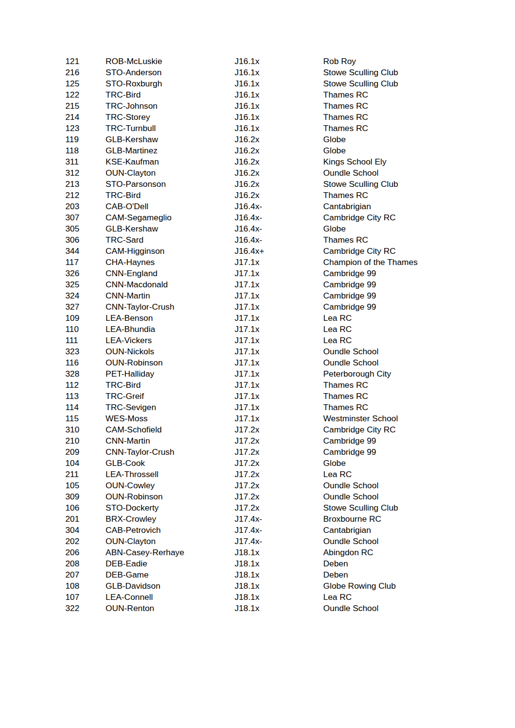| 121 | ROB-McLuskie | J16.1x | Rob Roy |
| 216 | STO-Anderson | J16.1x | Stowe Sculling Club |
| 125 | STO-Roxburgh | J16.1x | Stowe Sculling Club |
| 122 | TRC-Bird | J16.1x | Thames RC |
| 215 | TRC-Johnson | J16.1x | Thames RC |
| 214 | TRC-Storey | J16.1x | Thames RC |
| 123 | TRC-Turnbull | J16.1x | Thames RC |
| 119 | GLB-Kershaw | J16.2x | Globe |
| 118 | GLB-Martinez | J16.2x | Globe |
| 311 | KSE-Kaufman | J16.2x | Kings School Ely |
| 312 | OUN-Clayton | J16.2x | Oundle School |
| 213 | STO-Parsonson | J16.2x | Stowe Sculling Club |
| 212 | TRC-Bird | J16.2x | Thames RC |
| 203 | CAB-O'Dell | J16.4x- | Cantabrigian |
| 307 | CAM-Segameglio | J16.4x- | Cambridge City RC |
| 305 | GLB-Kershaw | J16.4x- | Globe |
| 306 | TRC-Sard | J16.4x- | Thames RC |
| 344 | CAM-Higginson | J16.4x+ | Cambridge City RC |
| 117 | CHA-Haynes | J17.1x | Champion of the Thames |
| 326 | CNN-England | J17.1x | Cambridge 99 |
| 325 | CNN-Macdonald | J17.1x | Cambridge 99 |
| 324 | CNN-Martin | J17.1x | Cambridge 99 |
| 327 | CNN-Taylor-Crush | J17.1x | Cambridge 99 |
| 109 | LEA-Benson | J17.1x | Lea RC |
| 110 | LEA-Bhundia | J17.1x | Lea RC |
| 111 | LEA-Vickers | J17.1x | Lea RC |
| 323 | OUN-Nickols | J17.1x | Oundle School |
| 116 | OUN-Robinson | J17.1x | Oundle School |
| 328 | PET-Halliday | J17.1x | Peterborough City |
| 112 | TRC-Bird | J17.1x | Thames RC |
| 113 | TRC-Greif | J17.1x | Thames RC |
| 114 | TRC-Sevigen | J17.1x | Thames RC |
| 115 | WES-Moss | J17.1x | Westminster School |
| 310 | CAM-Schofield | J17.2x | Cambridge City RC |
| 210 | CNN-Martin | J17.2x | Cambridge 99 |
| 209 | CNN-Taylor-Crush | J17.2x | Cambridge 99 |
| 104 | GLB-Cook | J17.2x | Globe |
| 211 | LEA-Throssell | J17.2x | Lea RC |
| 105 | OUN-Cowley | J17.2x | Oundle School |
| 309 | OUN-Robinson | J17.2x | Oundle School |
| 106 | STO-Dockerty | J17.2x | Stowe Sculling Club |
| 201 | BRX-Crowley | J17.4x- | Broxbourne RC |
| 304 | CAB-Petrovich | J17.4x- | Cantabrigian |
| 202 | OUN-Clayton | J17.4x- | Oundle School |
| 206 | ABN-Casey-Rerhaye | J18.1x | Abingdon RC |
| 208 | DEB-Eadie | J18.1x | Deben |
| 207 | DEB-Game | J18.1x | Deben |
| 108 | GLB-Davidson | J18.1x | Globe Rowing Club |
| 107 | LEA-Connell | J18.1x | Lea RC |
| 322 | OUN-Renton | J18.1x | Oundle School |